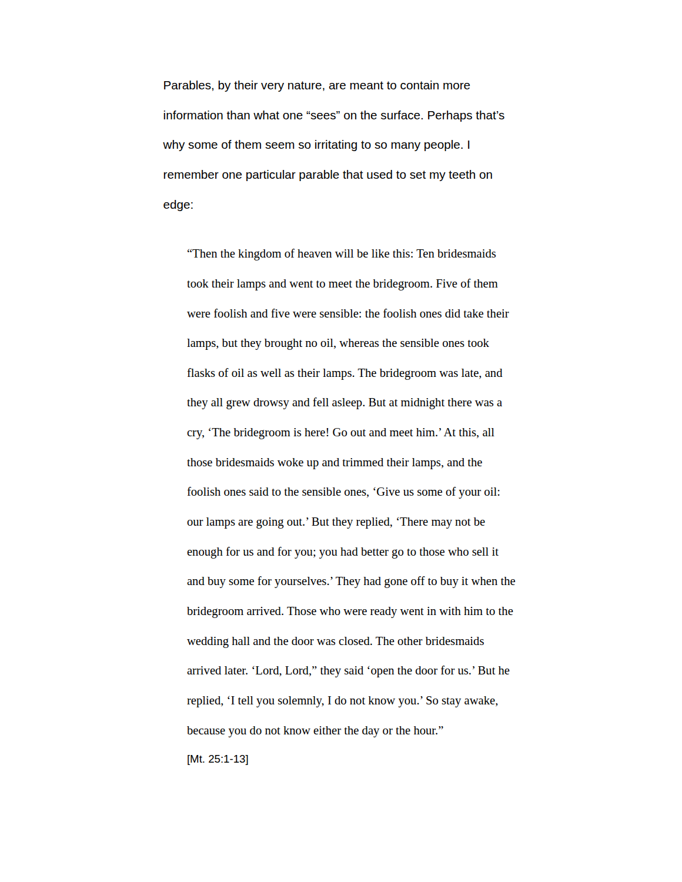Parables, by their very nature, are meant to contain more information than what one “sees” on the surface. Perhaps that’s why some of them seem so irritating to so many people. I remember one particular parable that used to set my teeth on edge:
“Then the kingdom of heaven will be like this: Ten bridesmaids took their lamps and went to meet the bridegroom. Five of them were foolish and five were sensible: the foolish ones did take their lamps, but they brought no oil, whereas the sensible ones took flasks of oil as well as their lamps. The bridegroom was late, and they all grew drowsy and fell asleep. But at midnight there was a cry, ‘The bridegroom is here! Go out and meet him.’ At this, all those bridesmaids woke up and trimmed their lamps, and the foolish ones said to the sensible ones, ‘Give us some of your oil: our lamps are going out.’ But they replied, ‘There may not be enough for us and for you; you had better go to those who sell it and buy some for yourselves.’ They had gone off to buy it when the bridegroom arrived. Those who were ready went in with him to the wedding hall and the door was closed. The other bridesmaids arrived later. ‘Lord, Lord,” they said ‘open the door for us.’ But he replied, ‘I tell you solemnly, I do not know you.’ So stay awake, because you do not know either the day or the hour.”
[Mt. 25:1-13]